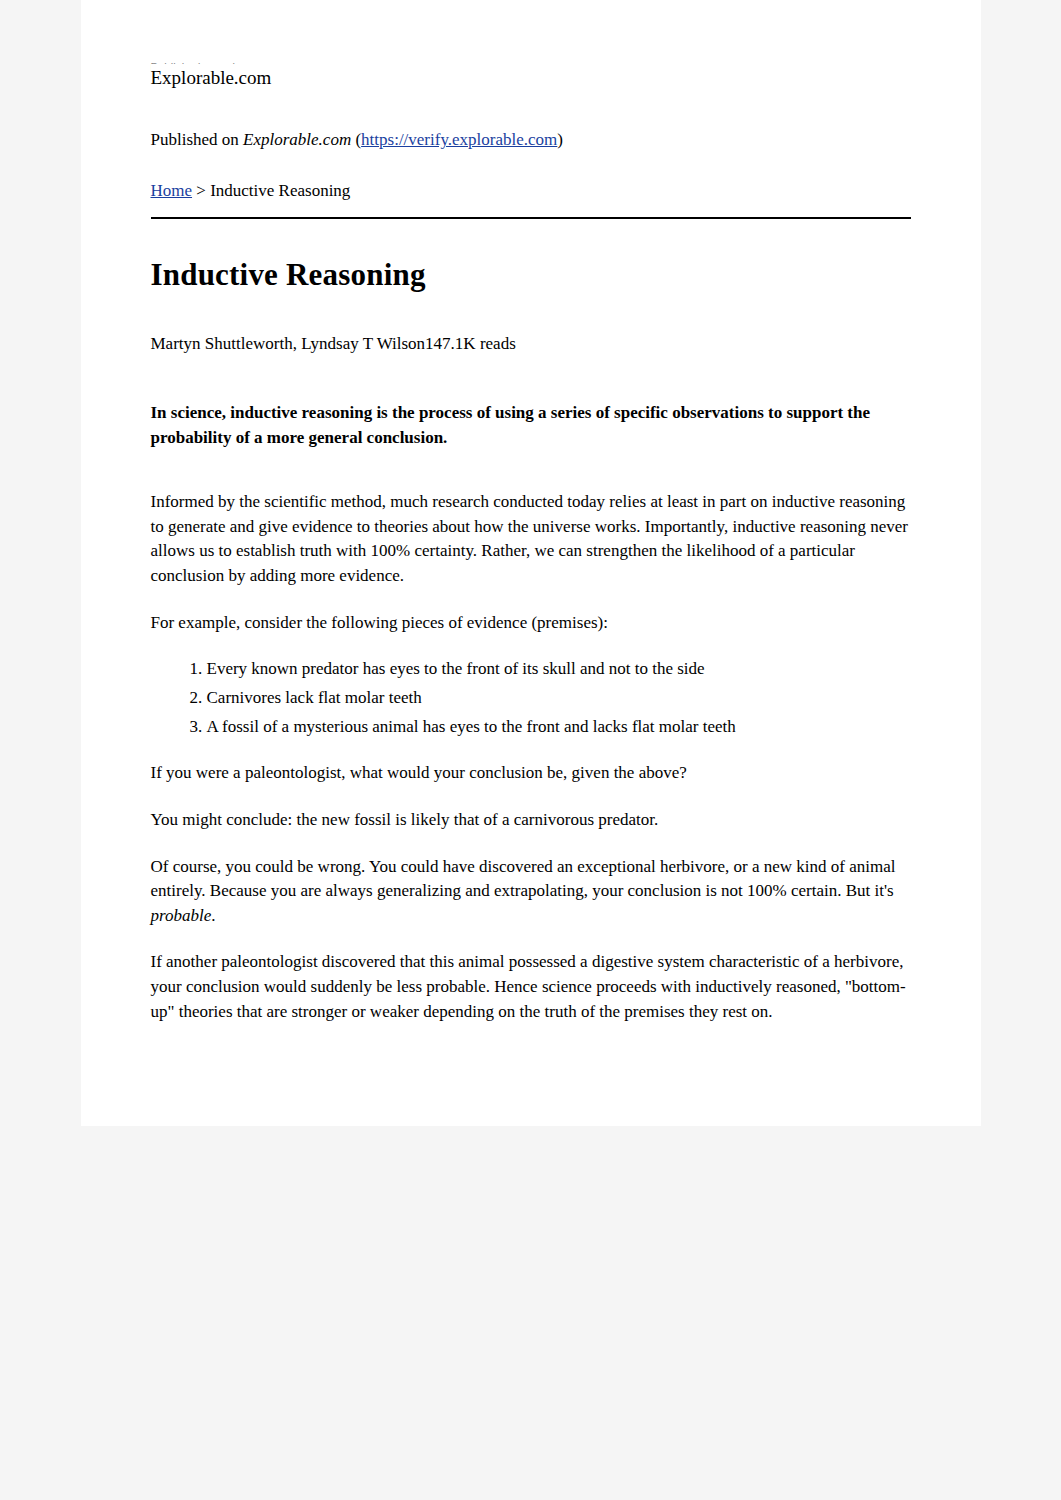Published on unknown
Explorable.com
Published on Explorable.com (https://verify.explorable.com)
Home > Inductive Reasoning
Inductive Reasoning
Martyn Shuttleworth, Lyndsay T Wilson147.1K reads
In science, inductive reasoning is the process of using a series of specific observations to support the probability of a more general conclusion.
Informed by the scientific method, much research conducted today relies at least in part on inductive reasoning to generate and give evidence to theories about how the universe works. Importantly, inductive reasoning never allows us to establish truth with 100% certainty. Rather, we can strengthen the likelihood of a particular conclusion by adding more evidence.
For example, consider the following pieces of evidence (premises):
Every known predator has eyes to the front of its skull and not to the side
Carnivores lack flat molar teeth
A fossil of a mysterious animal has eyes to the front and lacks flat molar teeth
If you were a paleontologist, what would your conclusion be, given the above?
You might conclude: the new fossil is likely that of a carnivorous predator.
Of course, you could be wrong. You could have discovered an exceptional herbivore, or a new kind of animal entirely. Because you are always generalizing and extrapolating, your conclusion is not 100% certain. But it's probable.
If another paleontologist discovered that this animal possessed a digestive system characteristic of a herbivore, your conclusion would suddenly be less probable. Hence science proceeds with inductively reasoned, "bottom-up" theories that are stronger or weaker depending on the truth of the premises they rest on.